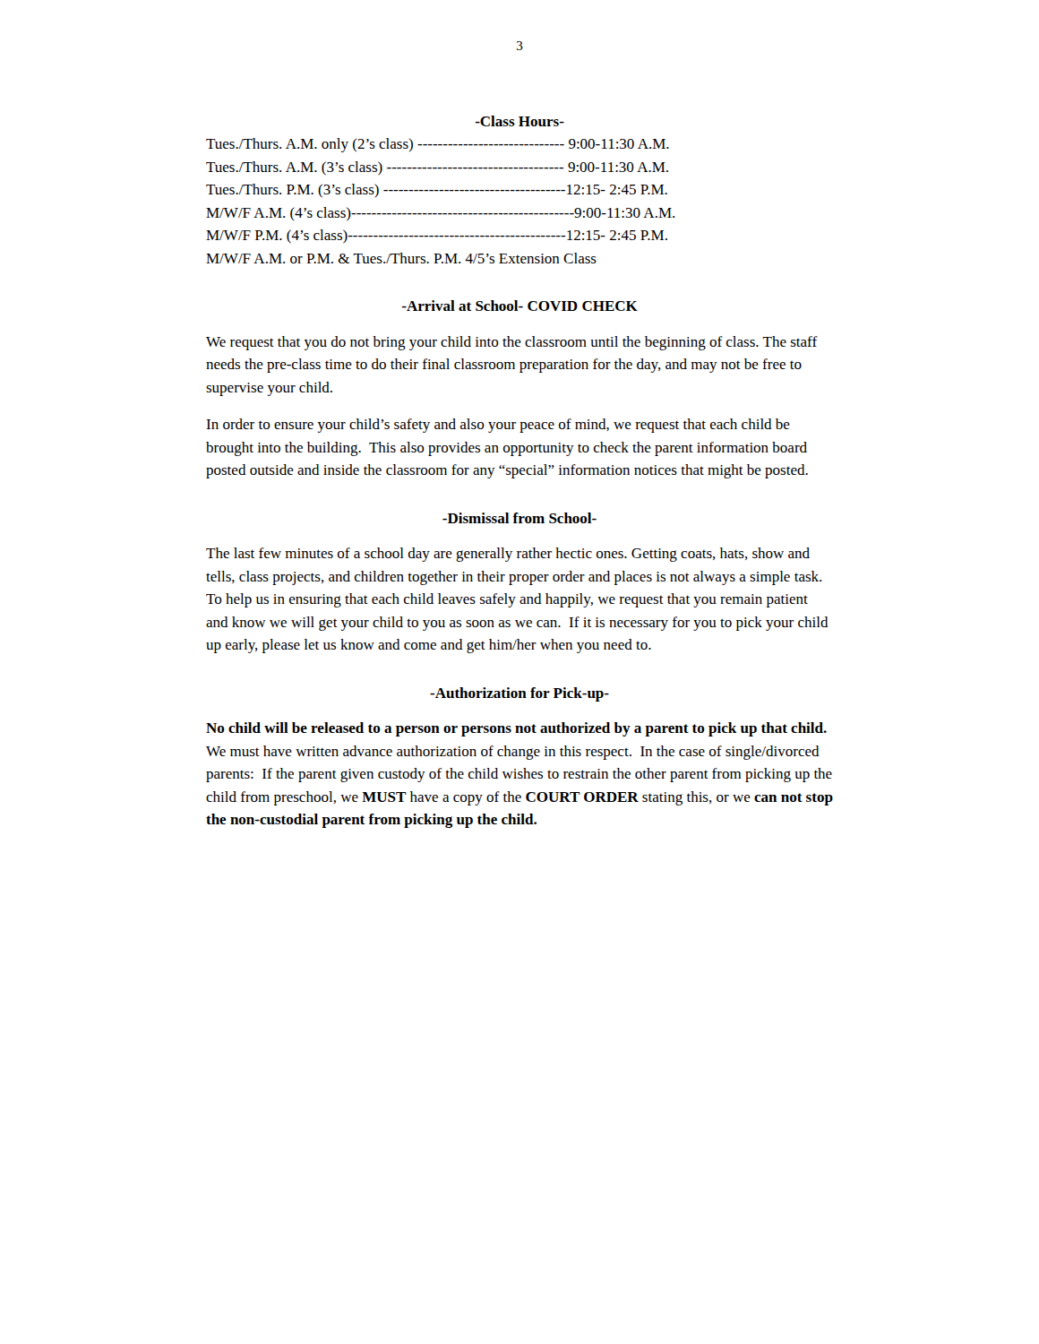3
-Class Hours-
Tues./Thurs. A.M. only (2’s class) ----------------------------- 9:00-11:30 A.M.
Tues./Thurs. A.M. (3’s class) ----------------------------------- 9:00-11:30 A.M.
Tues./Thurs. P.M. (3’s class) ------------------------------------12:15- 2:45 P.M.
M/W/F A.M. (4’s class)--------------------------------------------9:00-11:30 A.M.
M/W/F P.M. (4’s class)-------------------------------------------12:15- 2:45 P.M.
M/W/F A.M. or P.M. & Tues./Thurs. P.M. 4/5’s Extension Class
-Arrival at School- COVID CHECK
We request that you do not bring your child into the classroom until the beginning of class. The staff needs the pre-class time to do their final classroom preparation for the day, and may not be free to supervise your child.
In order to ensure your child’s safety and also your peace of mind, we request that each child be brought into the building. This also provides an opportunity to check the parent information board posted outside and inside the classroom for any “special” information notices that might be posted.
-Dismissal from School-
The last few minutes of a school day are generally rather hectic ones. Getting coats, hats, show and tells, class projects, and children together in their proper order and places is not always a simple task. To help us in ensuring that each child leaves safely and happily, we request that you remain patient and know we will get your child to you as soon as we can. If it is necessary for you to pick your child up early, please let us know and come and get him/her when you need to.
-Authorization for Pick-up-
No child will be released to a person or persons not authorized by a parent to pick up that child. We must have written advance authorization of change in this respect. In the case of single/divorced parents: If the parent given custody of the child wishes to restrain the other parent from picking up the child from preschool, we MUST have a copy of the COURT ORDER stating this, or we can not stop the non-custodial parent from picking up the child.